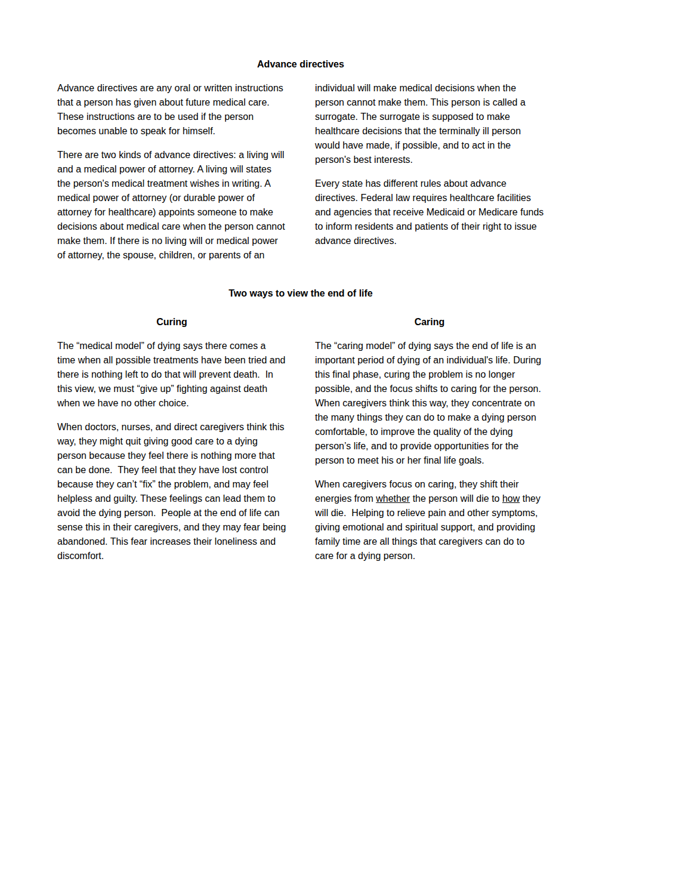Advance directives
Advance directives are any oral or written instructions that a person has given about future medical care. These instructions are to be used if the person becomes unable to speak for himself.
There are two kinds of advance directives: a living will and a medical power of attorney. A living will states the person's medical treatment wishes in writing. A medical power of attorney (or durable power of attorney for healthcare) appoints someone to make decisions about medical care when the person cannot make them. If there is no living will or medical power of attorney, the spouse, children, or parents of an individual will make medical decisions when the person cannot make them. This person is called a surrogate. The surrogate is supposed to make healthcare decisions that the terminally ill person would have made, if possible, and to act in the person's best interests.
Every state has different rules about advance directives. Federal law requires healthcare facilities and agencies that receive Medicaid or Medicare funds to inform residents and patients of their right to issue advance directives.
Two ways to view the end of life
Curing
The “medical model” of dying says there comes a time when all possible treatments have been tried and there is nothing left to do that will prevent death. In this view, we must “give up” fighting against death when we have no other choice.
When doctors, nurses, and direct caregivers think this way, they might quit giving good care to a dying person because they feel there is nothing more that can be done. They feel that they have lost control because they can’t “fix” the problem, and may feel helpless and guilty. These feelings can lead them to avoid the dying person. People at the end of life can sense this in their caregivers, and they may fear being abandoned. This fear increases their loneliness and discomfort.
Caring
The “caring model” of dying says the end of life is an important period of dying of an individual's life. During this final phase, curing the problem is no longer possible, and the focus shifts to caring for the person. When caregivers think this way, they concentrate on the many things they can do to make a dying person comfortable, to improve the quality of the dying person’s life, and to provide opportunities for the person to meet his or her final life goals.
When caregivers focus on caring, they shift their energies from whether the person will die to how they will die. Helping to relieve pain and other symptoms, giving emotional and spiritual support, and providing family time are all things that caregivers can do to care for a dying person.